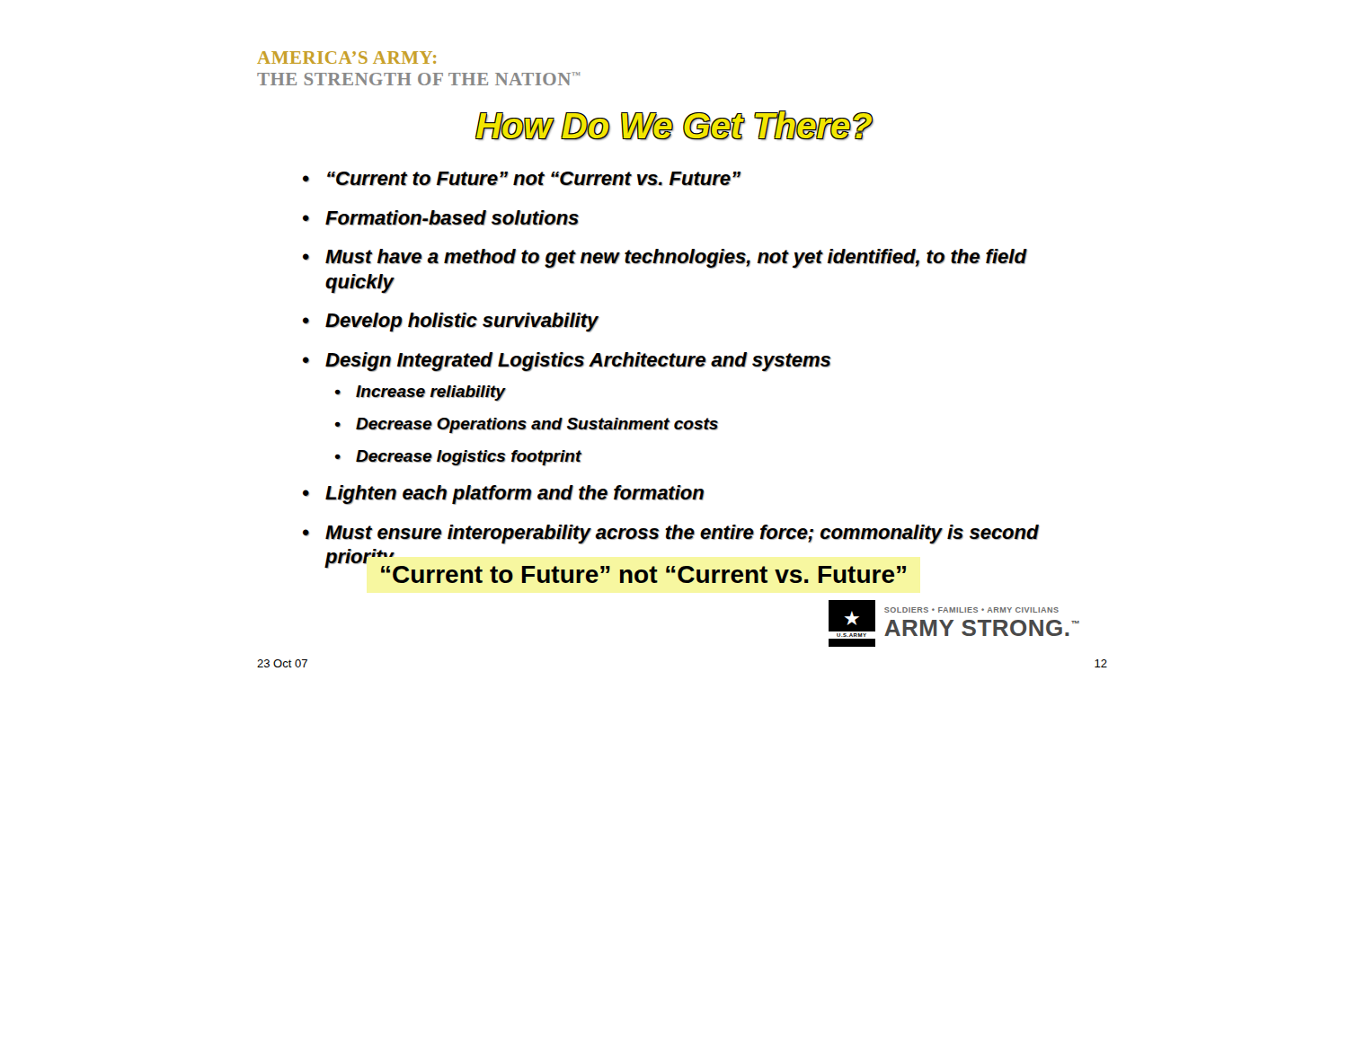America’s Army:
The Strength of the Nation™
How Do We Get There?
“Current to Future” not “Current vs. Future”
Formation-based solutions
Must have a method to get new technologies, not yet identified, to the field quickly
Develop holistic survivability
Design Integrated Logistics Architecture and systems
Increase reliability
Decrease Operations and Sustainment costs
Decrease logistics footprint
Lighten each platform and the formation
Must ensure interoperability across the entire force; commonality is second priority
“Current to Future” not “Current vs. Future”
★
U.S.ARMY
SOLDIERS • FAMILIES • ARMY CIVILIANS
ARMY STRONG.™
23 Oct 07
12